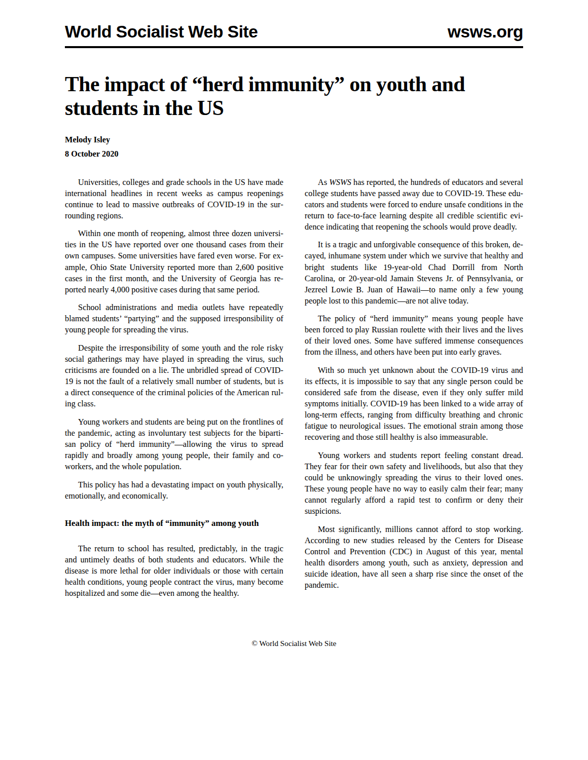World Socialist Web Site
wsws.org
The impact of “herd immunity” on youth and students in the US
Melody Isley
8 October 2020
Universities, colleges and grade schools in the US have made international headlines in recent weeks as campus reopenings continue to lead to massive outbreaks of COVID-19 in the surrounding regions.
Within one month of reopening, almost three dozen universities in the US have reported over one thousand cases from their own campuses. Some universities have fared even worse. For example, Ohio State University reported more than 2,600 positive cases in the first month, and the University of Georgia has reported nearly 4,000 positive cases during that same period.
School administrations and media outlets have repeatedly blamed students’ “partying” and the supposed irresponsibility of young people for spreading the virus.
Despite the irresponsibility of some youth and the role risky social gatherings may have played in spreading the virus, such criticisms are founded on a lie. The unbridled spread of COVID-19 is not the fault of a relatively small number of students, but is a direct consequence of the criminal policies of the American ruling class.
Young workers and students are being put on the frontlines of the pandemic, acting as involuntary test subjects for the bipartisan policy of “herd immunity”—allowing the virus to spread rapidly and broadly among young people, their family and coworkers, and the whole population.
This policy has had a devastating impact on youth physically, emotionally, and economically.
Health impact: the myth of “immunity” among youth
The return to school has resulted, predictably, in the tragic and untimely deaths of both students and educators. While the disease is more lethal for older individuals or those with certain health conditions, young people contract the virus, many become hospitalized and some die—even among the healthy.
As WSWS has reported, the hundreds of educators and several college students have passed away due to COVID-19. These educators and students were forced to endure unsafe conditions in the return to face-to-face learning despite all credible scientific evidence indicating that reopening the schools would prove deadly.
It is a tragic and unforgivable consequence of this broken, decayed, inhumane system under which we survive that healthy and bright students like 19-year-old Chad Dorrill from North Carolina, or 20-year-old Jamain Stevens Jr. of Pennsylvania, or Jezreel Lowie B. Juan of Hawaii—to name only a few young people lost to this pandemic—are not alive today.
The policy of “herd immunity” means young people have been forced to play Russian roulette with their lives and the lives of their loved ones. Some have suffered immense consequences from the illness, and others have been put into early graves.
With so much yet unknown about the COVID-19 virus and its effects, it is impossible to say that any single person could be considered safe from the disease, even if they only suffer mild symptoms initially. COVID-19 has been linked to a wide array of long-term effects, ranging from difficulty breathing and chronic fatigue to neurological issues. The emotional strain among those recovering and those still healthy is also immeasurable.
Young workers and students report feeling constant dread. They fear for their own safety and livelihoods, but also that they could be unknowingly spreading the virus to their loved ones. These young people have no way to easily calm their fear; many cannot regularly afford a rapid test to confirm or deny their suspicions.
Most significantly, millions cannot afford to stop working. According to new studies released by the Centers for Disease Control and Prevention (CDC) in August of this year, mental health disorders among youth, such as anxiety, depression and suicide ideation, have all seen a sharp rise since the onset of the pandemic.
© World Socialist Web Site